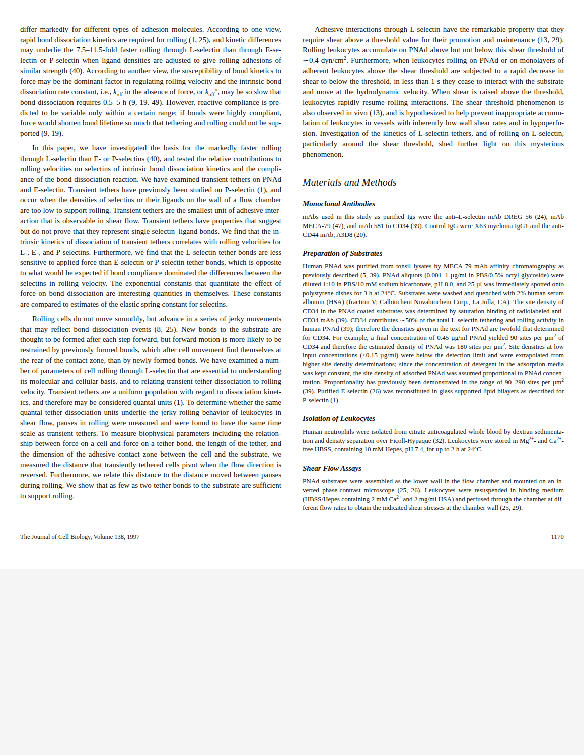differ markedly for different types of adhesion molecules. According to one view, rapid bond dissociation kinetics are required for rolling (1, 25), and kinetic differences may underlie the 7.5–11.5-fold faster rolling through L-selectin than through E-selectin or P-selectin when ligand densities are adjusted to give rolling adhesions of similar strength (40). According to another view, the susceptibility of bond kinetics to force may be the dominant factor in regulating rolling velocity and the intrinsic bond dissociation rate constant, i.e., koff in the absence of force, or koffo, may be so slow that bond dissociation requires 0.5–5 h (9, 19, 49). However, reactive compliance is predicted to be variable only within a certain range; if bonds were highly compliant, force would shorten bond lifetime so much that tethering and rolling could not be supported (9, 19).
In this paper, we have investigated the basis for the markedly faster rolling through L-selectin than E- or P-selectins (40), and tested the relative contributions to rolling velocities on selectins of intrinsic bond dissociation kinetics and the compliance of the bond dissociation reaction. We have examined transient tethers on PNAd and E-selectin. Transient tethers have previously been studied on P-selectin (1), and occur when the densities of selectins or their ligands on the wall of a flow chamber are too low to support rolling. Transient tethers are the smallest unit of adhesive interaction that is observable in shear flow. Transient tethers have properties that suggest but do not prove that they represent single selectin–ligand bonds. We find that the intrinsic kinetics of dissociation of transient tethers correlates with rolling velocities for L-, E-, and P-selectins. Furthermore, we find that the L-selectin tether bonds are less sensitive to applied force than E-selectin or P-selectin tether bonds, which is opposite to what would be expected if bond compliance dominated the differences between the selectins in rolling velocity. The exponential constants that quantitate the effect of force on bond dissociation are interesting quantities in themselves. These constants are compared to estimates of the elastic spring constant for selectins.
Rolling cells do not move smoothly, but advance in a series of jerky movements that may reflect bond dissociation events (8, 25). New bonds to the substrate are thought to be formed after each step forward, but forward motion is more likely to be restrained by previously formed bonds, which after cell movement find themselves at the rear of the contact zone, than by newly formed bonds. We have examined a number of parameters of cell rolling through L-selectin that are essential to understanding its molecular and cellular basis, and to relating transient tether dissociation to rolling velocity. Transient tethers are a uniform population with regard to dissociation kinetics, and therefore may be considered quantal units (1). To determine whether the same quantal tether dissociation units underlie the jerky rolling behavior of leukocytes in shear flow, pauses in rolling were measured and were found to have the same time scale as transient tethers. To measure biophysical parameters including the relationship between force on a cell and force on a tether bond, the length of the tether, and the dimension of the adhesive contact zone between the cell and the substrate, we measured the distance that transiently tethered cells pivot when the flow direction is reversed. Furthermore, we relate this distance to the distance moved between pauses during rolling. We show that as few as two tether bonds to the substrate are sufficient to support rolling.
Adhesive interactions through L-selectin have the remarkable property that they require shear above a threshold value for their promotion and maintenance (13, 29). Rolling leukocytes accumulate on PNAd above but not below this shear threshold of ∼0.4 dyn/cm2. Furthermore, when leukocytes rolling on PNAd or on monolayers of adherent leukocytes above the shear threshold are subjected to a rapid decrease in shear to below the threshold, in less than 1 s they cease to interact with the substrate and move at the hydrodynamic velocity. When shear is raised above the threshold, leukocytes rapidly resume rolling interactions. The shear threshold phenomenon is also observed in vivo (13), and is hypothesized to help prevent inappropriate accumulation of leukocytes in vessels with inherently low wall shear rates and in hypoperfusion. Investigation of the kinetics of L-selectin tethers, and of rolling on L-selectin, particularly around the shear threshold, shed further light on this mysterious phenomenon.
Materials and Methods
Monoclonal Antibodies
mAbs used in this study as purified Igs were the anti–L-selectin mAb DREG 56 (24), mAb MECA-79 (47), and mAb 581 to CD34 (39). Control IgG were X63 myeloma IgG1 and the anti-CD44 mAb, A3D8 (20).
Preparation of Substrates
Human PNAd was purified from tonsil lysates by MECA-79 mAb affinity chromatography as previously described (5, 39). PNAd aliquots (0.001–1 µg/ml in PBS/0.5% octyl glycoside) were diluted 1:10 in PBS/10 mM sodium bicarbonate, pH 8.0, and 25 µl was immediately spotted onto polystyrene dishes for 3 h at 24°C. Substrates were washed and quenched with 2% human serum albumin (HSA) (fraction V; Calbiochem-Novabiochem Corp., La Jolla, CA). The site density of CD34 in the PNAd-coated substrates was determined by saturation binding of radiolabeled anti-CD34 mAb (39). CD34 contributes ∼50% of the total L-selectin tethering and rolling activity in human PNAd (39); therefore the densities given in the text for PNAd are twofold that determined for CD34. For example, a final concentration of 0.45 µg/ml PNAd yielded 90 sites per µm2 of CD34 and therefore the estimated density of PNAd was 180 sites per µm2. Site densities at low input concentrations (≤0.15 µg/ml) were below the detection limit and were extrapolated from higher site density determinations; since the concentration of detergent in the adsorption media was kept constant, the site density of adsorbed PNAd was assumed proportional to PNAd concentration. Proportionality has previously been demonstrated in the range of 90–290 sites per µm2 (39). Purified E-selectin (26) was reconstituted in glass-supported lipid bilayers as described for P-selectin (1).
Isolation of Leukocytes
Human neutrophils were isolated from citrate anticoagulated whole blood by dextran sedimentation and density separation over Ficoll-Hypaque (32). Leukocytes were stored in Mg2+- and Ca2+-free HBSS, containing 10 mM Hepes, pH 7.4, for up to 2 h at 24°C.
Shear Flow Assays
PNAd substrates were assembled as the lower wall in the flow chamber and mounted on an inverted phase-contrast microscope (25, 26). Leukocytes were resuspended in binding medium (HBSS/Hepes containing 2 mM Ca2+ and 2 mg/ml HSA) and perfused through the chamber at different flow rates to obtain the indicated shear stresses at the chamber wall (25, 29).
The Journal of Cell Biology, Volume 138, 1997
1170